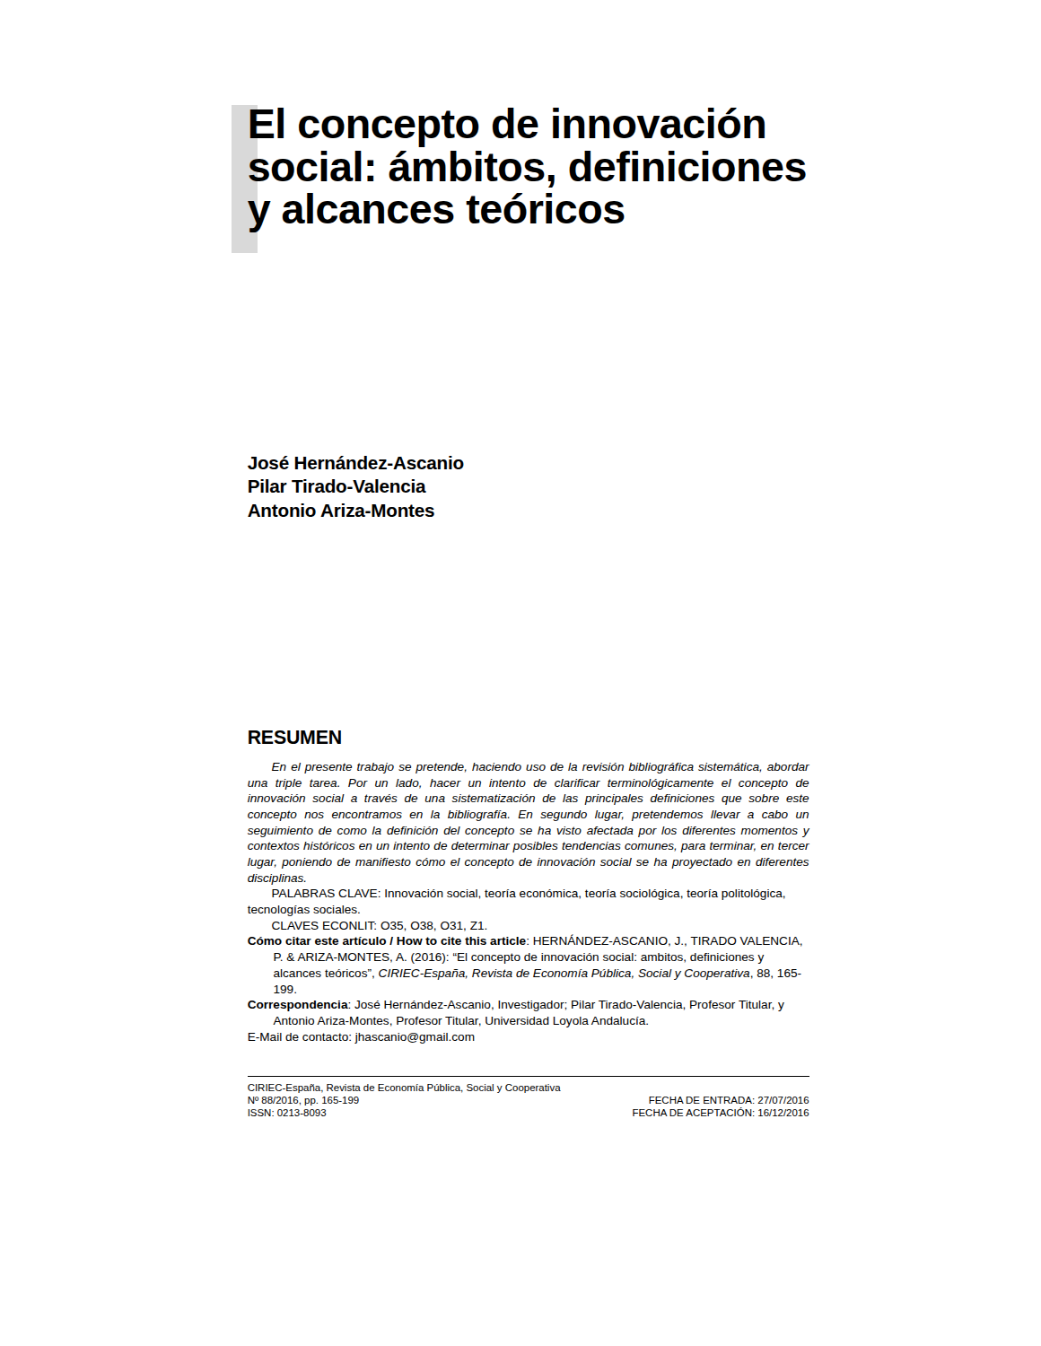El concepto de innovación social: ámbitos, definiciones y alcances teóricos
José Hernández-Ascanio
Pilar Tirado-Valencia
Antonio Ariza-Montes
RESUMEN
En el presente trabajo se pretende, haciendo uso de la revisión bibliográfica sistemática, abordar una triple tarea. Por un lado, hacer un intento de clarificar terminológicamente el concepto de innovación social a través de una sistematización de las principales definiciones que sobre este concepto nos encontramos en la bibliografía. En segundo lugar, pretendemos llevar a cabo un seguimiento de como la definición del concepto se ha visto afectada por los diferentes momentos y contextos históricos en un intento de determinar posibles tendencias comunes, para terminar, en tercer lugar, poniendo de manifiesto cómo el concepto de innovación social se ha proyectado en diferentes disciplinas.
PALABRAS CLAVE: Innovación social, teoría económica, teoría sociológica, teoría politológica, tecnologías sociales.
CLAVES ECONLIT: O35, O38, O31, Z1.
Cómo citar este artículo / How to cite this article: HERNÁNDEZ-ASCANIO, J., TIRADO VALENCIA, P. & ARIZA-MONTES, A. (2016): “El concepto de innovación social: ambitos, definiciones y alcances teóricos”, CIRIEC-España, Revista de Economía Pública, Social y Cooperativa, 88, 165-199.
Correspondencia: José Hernández-Ascanio, Investigador; Pilar Tirado-Valencia, Profesor Titular, y Antonio Ariza-Montes, Profesor Titular, Universidad Loyola Andalucía.
E-Mail de contacto: jhascanio@gmail.com
CIRIEC-España, Revista de Economía Pública, Social y Cooperativa
Nº 88/2016, pp. 165-199
ISSN: 0213-8093
FECHA DE ENTRADA: 27/07/2016
FECHA DE ACEPTACIÓN: 16/12/2016